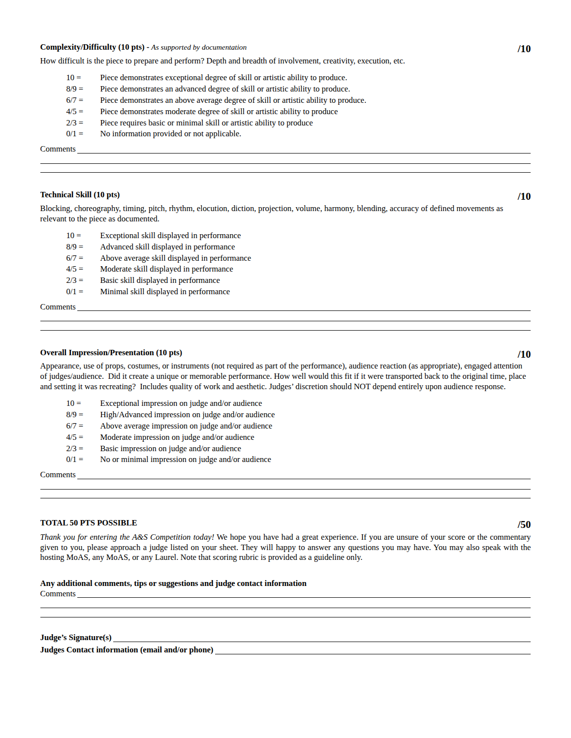Complexity/Difficulty (10 pts) - As supported by documentation /10
How difficult is the piece to prepare and perform? Depth and breadth of involvement, creativity, execution, etc.
| 10 = | Piece demonstrates exceptional degree of skill or artistic ability to produce. |
| 8/9 = | Piece demonstrates an advanced degree of skill or artistic ability to produce. |
| 6/7 = | Piece demonstrates an above average degree of skill or artistic ability to produce. |
| 4/5 = | Piece demonstrates moderate degree of skill or artistic ability to produce |
| 2/3 = | Piece requires basic or minimal skill or artistic ability to produce |
| 0/1 = | No information provided or not applicable. |
Comments
Technical Skill (10 pts) /10
Blocking, choreography, timing, pitch, rhythm, elocution, diction, projection, volume, harmony, blending, accuracy of defined movements as relevant to the piece as documented.
| 10 = | Exceptional skill displayed in performance |
| 8/9 = | Advanced skill displayed in performance |
| 6/7 = | Above average skill displayed in performance |
| 4/5 = | Moderate skill displayed in performance |
| 2/3 = | Basic skill displayed in performance |
| 0/1 = | Minimal skill displayed in performance |
Comments
Overall Impression/Presentation (10 pts) /10
Appearance, use of props, costumes, or instruments (not required as part of the performance), audience reaction (as appropriate), engaged attention of judges/audience. Did it create a unique or memorable performance. How well would this fit if it were transported back to the original time, place and setting it was recreating? Includes quality of work and aesthetic. Judges’ discretion should NOT depend entirely upon audience response.
| 10 = | Exceptional impression on judge and/or audience |
| 8/9 = | High/Advanced impression on judge and/or audience |
| 6/7 = | Above average impression on judge and/or audience |
| 4/5 = | Moderate impression on judge and/or audience |
| 2/3 = | Basic impression on judge and/or audience |
| 0/1 = | No or minimal impression on judge and/or audience |
Comments
TOTAL 50 PTS POSSIBLE /50
Thank you for entering the A&S Competition today! We hope you have had a great experience. If you are unsure of your score or the commentary given to you, please approach a judge listed on your sheet. They will happy to answer any questions you may have. You may also speak with the hosting MoAS, any MoAS, or any Laurel. Note that scoring rubric is provided as a guideline only.
Any additional comments, tips or suggestions and judge contact information
Comments
Judge’s Signature(s)
Judges Contact information (email and/or phone)